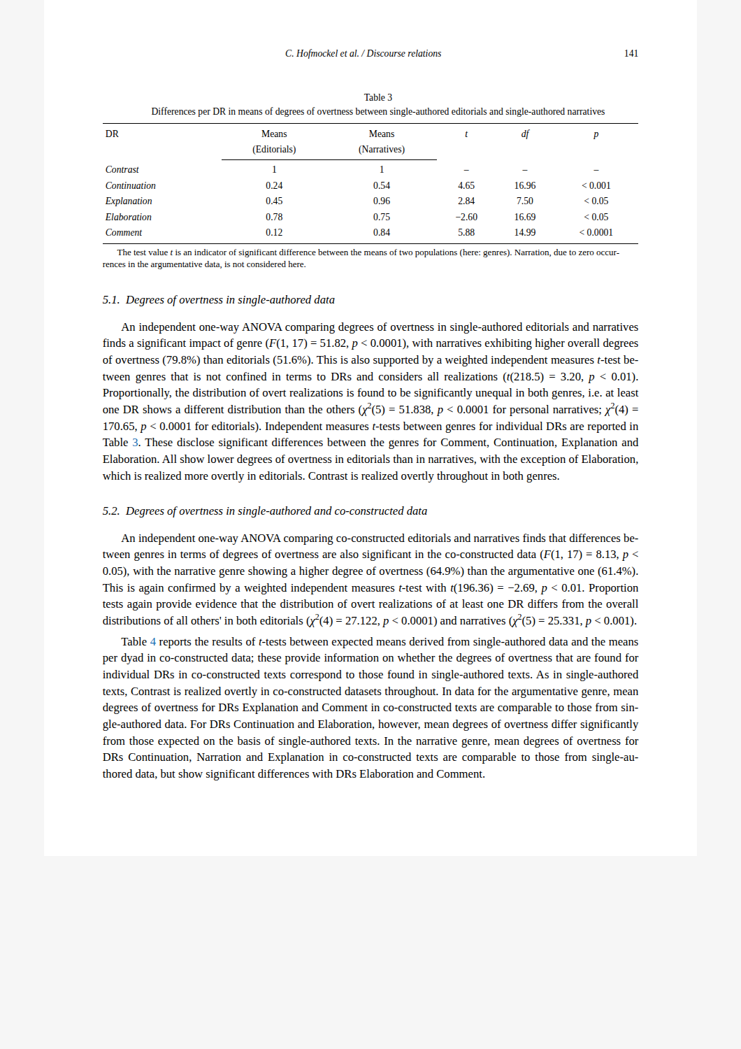C. Hofmockel et al. / Discourse relations 141
Table 3
Differences per DR in means of degrees of overtness between single-authored editorials and single-authored narratives
| DR | Means | Means | t | df | p |
| --- | --- | --- | --- | --- | --- |
| (Editorials) | (Narratives) |
| Contrast | 1 | 1 | – | – | – |
| Continuation | 0.24 | 0.54 | 4.65 | 16.96 | < 0.001 |
| Explanation | 0.45 | 0.96 | 2.84 | 7.50 | < 0.05 |
| Elaboration | 0.78 | 0.75 | −2.60 | 16.69 | < 0.05 |
| Comment | 0.12 | 0.84 | 5.88 | 14.99 | < 0.0001 |
The test value t is an indicator of significant difference between the means of two populations (here: genres). Narration, due to zero occurrences in the argumentative data, is not considered here.
5.1. Degrees of overtness in single-authored data
An independent one-way ANOVA comparing degrees of overtness in single-authored editorials and narratives finds a significant impact of genre (F(1, 17) = 51.82, p < 0.0001), with narratives exhibiting higher overall degrees of overtness (79.8%) than editorials (51.6%). This is also supported by a weighted independent measures t-test between genres that is not confined in terms to DRs and considers all realizations (t(218.5) = 3.20, p < 0.01). Proportionally, the distribution of overt realizations is found to be significantly unequal in both genres, i.e. at least one DR shows a different distribution than the others (χ2(5) = 51.838, p < 0.0001 for personal narratives; χ2(4) = 170.65, p < 0.0001 for editorials). Independent measures t-tests between genres for individual DRs are reported in Table 3. These disclose significant differences between the genres for Comment, Continuation, Explanation and Elaboration. All show lower degrees of overtness in editorials than in narratives, with the exception of Elaboration, which is realized more overtly in editorials. Contrast is realized overtly throughout in both genres.
5.2. Degrees of overtness in single-authored and co-constructed data
An independent one-way ANOVA comparing co-constructed editorials and narratives finds that differences between genres in terms of degrees of overtness are also significant in the co-constructed data (F(1, 17) = 8.13, p < 0.05), with the narrative genre showing a higher degree of overtness (64.9%) than the argumentative one (61.4%). This is again confirmed by a weighted independent measures t-test with t(196.36) = −2.69, p < 0.01. Proportion tests again provide evidence that the distribution of overt realizations of at least one DR differs from the overall distributions of all others' in both editorials (χ2(4) = 27.122, p < 0.0001) and narratives (χ2(5) = 25.331, p < 0.001).
Table 4 reports the results of t-tests between expected means derived from single-authored data and the means per dyad in co-constructed data; these provide information on whether the degrees of overtness that are found for individual DRs in co-constructed texts correspond to those found in single-authored texts. As in single-authored texts, Contrast is realized overtly in co-constructed datasets throughout. In data for the argumentative genre, mean degrees of overtness for DRs Explanation and Comment in co-constructed texts are comparable to those from single-authored data. For DRs Continuation and Elaboration, however, mean degrees of overtness differ significantly from those expected on the basis of single-authored texts. In the narrative genre, mean degrees of overtness for DRs Continuation, Narration and Explanation in co-constructed texts are comparable to those from single-authored data, but show significant differences with DRs Elaboration and Comment.